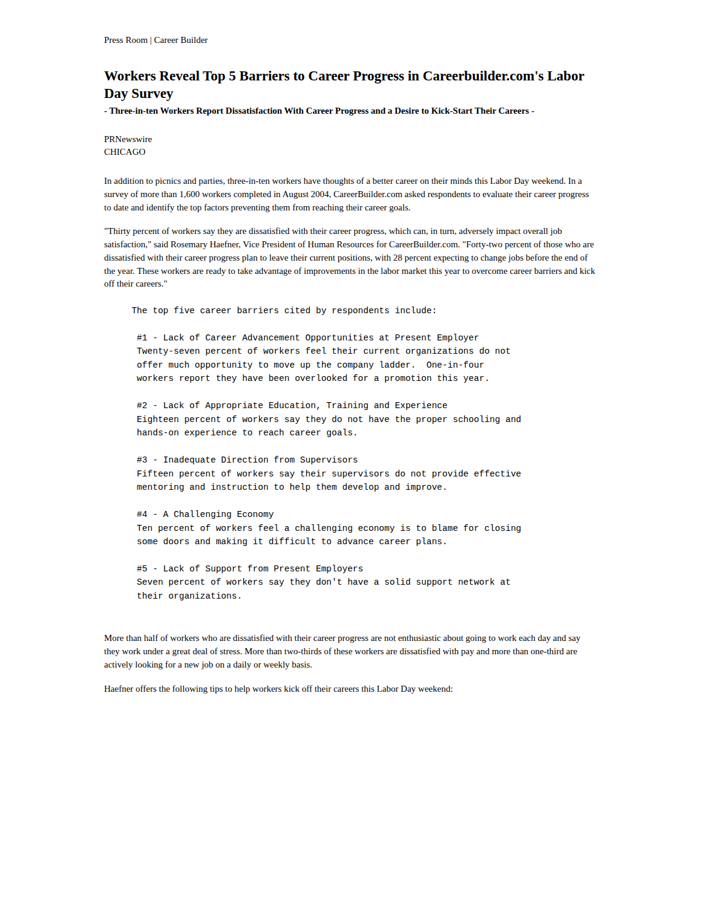Press Room | Career Builder
Workers Reveal Top 5 Barriers to Career Progress in Careerbuilder.com's Labor Day Survey
- Three-in-ten Workers Report Dissatisfaction With Career Progress and a Desire to Kick-Start Their Careers -
PRNewswire
CHICAGO
In addition to picnics and parties, three-in-ten workers have thoughts of a better career on their minds this Labor Day weekend. In a survey of more than 1,600 workers completed in August 2004, CareerBuilder.com asked respondents to evaluate their career progress to date and identify the top factors preventing them from reaching their career goals.
"Thirty percent of workers say they are dissatisfied with their career progress, which can, in turn, adversely impact overall job satisfaction," said Rosemary Haefner, Vice President of Human Resources for CareerBuilder.com. "Forty-two percent of those who are dissatisfied with their career progress plan to leave their current positions, with 28 percent expecting to change jobs before the end of the year. These workers are ready to take advantage of improvements in the labor market this year to overcome career barriers and kick off their careers."
  The top five career barriers cited by respondents include:

   #1 - Lack of Career Advancement Opportunities at Present Employer
   Twenty-seven percent of workers feel their current organizations do not
   offer much opportunity to move up the company ladder.  One-in-four
   workers report they have been overlooked for a promotion this year.

   #2 - Lack of Appropriate Education, Training and Experience
   Eighteen percent of workers say they do not have the proper schooling and
   hands-on experience to reach career goals.

   #3 - Inadequate Direction from Supervisors
   Fifteen percent of workers say their supervisors do not provide effective
   mentoring and instruction to help them develop and improve.

   #4 - A Challenging Economy
   Ten percent of workers feel a challenging economy is to blame for closing
   some doors and making it difficult to advance career plans.

   #5 - Lack of Support from Present Employers
   Seven percent of workers say they don't have a solid support network at
   their organizations.
More than half of workers who are dissatisfied with their career progress are not enthusiastic about going to work each day and say they work under a great deal of stress. More than two-thirds of these workers are dissatisfied with pay and more than one-third are actively looking for a new job on a daily or weekly basis.
Haefner offers the following tips to help workers kick off their careers this Labor Day weekend: